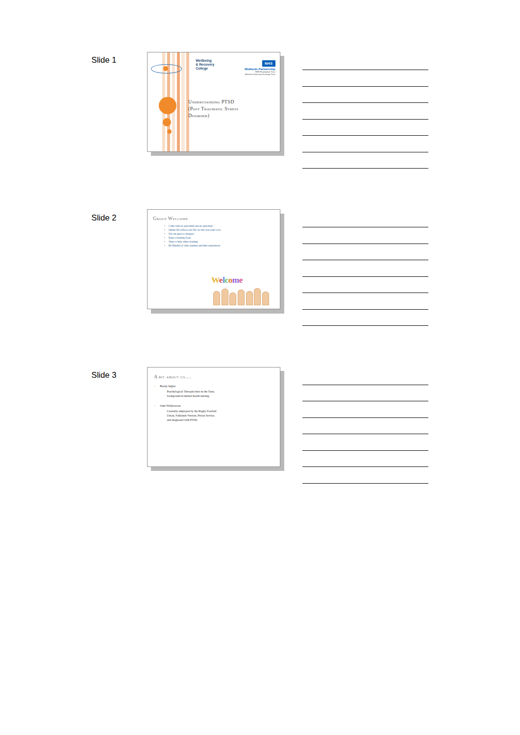Slide 1
Wellbeing & Recovery College
NHS
Midlands Partnership NHS Foundation Trust A Keele University Teaching Trust
Understanding PTSD
(Post Traumatic Stress
Disorder)
Slide 2
Group Welcome
Come with an open mind and an open heart
Online life reflects real life; be who you want to be
We can agree to disagree
Keep a learning focus
Share to help others learning
Be Mindful of other students and their experiences
Welcome
Slide 3
A bit about us….
Becky Ingles
Psychological Therapist here in the Trust,
background in mental health nursing.
John Widdowson
Currently employed by the Rugby Football
Union, Falklands Veteran, Prison Service,
and diagnosed with PTSD.